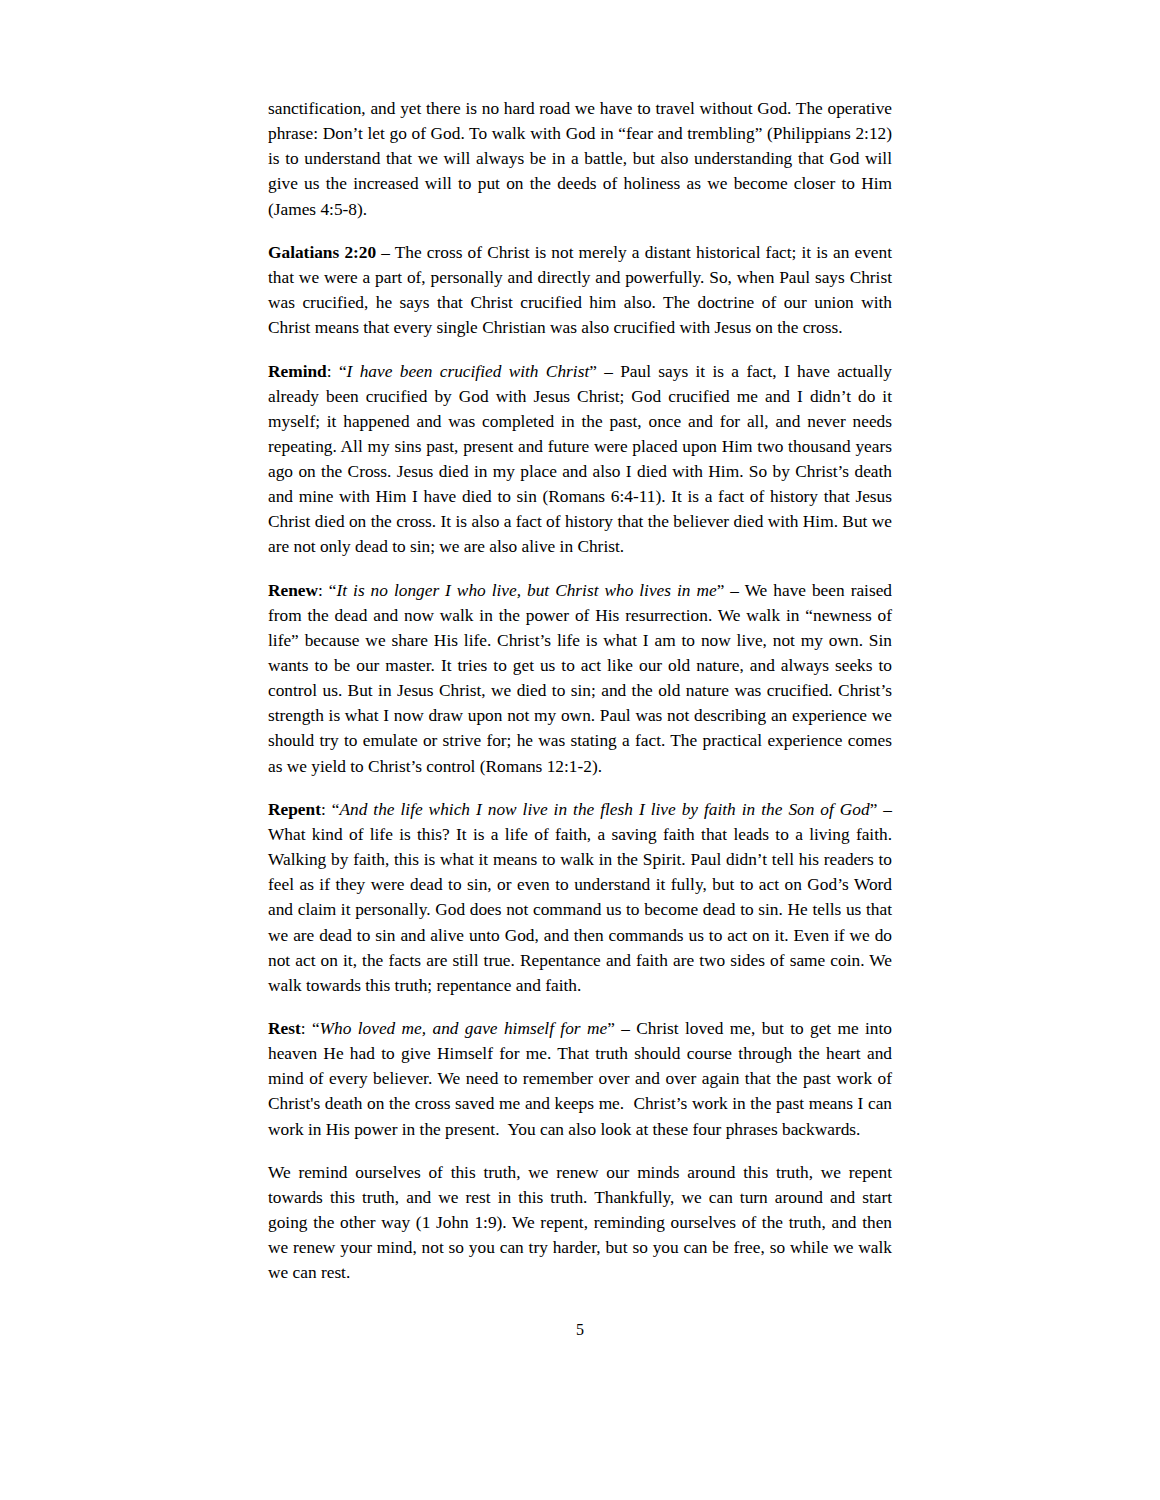sanctification, and yet there is no hard road we have to travel without God. The operative phrase: Don’t let go of God. To walk with God in “fear and trembling” (Philippians 2:12) is to understand that we will always be in a battle, but also understanding that God will give us the increased will to put on the deeds of holiness as we become closer to Him (James 4:5-8).
Galatians 2:20 – The cross of Christ is not merely a distant historical fact; it is an event that we were a part of, personally and directly and powerfully. So, when Paul says Christ was crucified, he says that Christ crucified him also. The doctrine of our union with Christ means that every single Christian was also crucified with Jesus on the cross.
Remind: “I have been crucified with Christ” – Paul says it is a fact, I have actually already been crucified by God with Jesus Christ; God crucified me and I didn’t do it myself; it happened and was completed in the past, once and for all, and never needs repeating. All my sins past, present and future were placed upon Him two thousand years ago on the Cross. Jesus died in my place and also I died with Him. So by Christ’s death and mine with Him I have died to sin (Romans 6:4-11). It is a fact of history that Jesus Christ died on the cross. It is also a fact of history that the believer died with Him. But we are not only dead to sin; we are also alive in Christ.
Renew: “It is no longer I who live, but Christ who lives in me” – We have been raised from the dead and now walk in the power of His resurrection. We walk in “newness of life” because we share His life. Christ’s life is what I am to now live, not my own. Sin wants to be our master. It tries to get us to act like our old nature, and always seeks to control us. But in Jesus Christ, we died to sin; and the old nature was crucified. Christ’s strength is what I now draw upon not my own. Paul was not describing an experience we should try to emulate or strive for; he was stating a fact. The practical experience comes as we yield to Christ’s control (Romans 12:1-2).
Repent: “And the life which I now live in the flesh I live by faith in the Son of God” – What kind of life is this? It is a life of faith, a saving faith that leads to a living faith. Walking by faith, this is what it means to walk in the Spirit. Paul didn’t tell his readers to feel as if they were dead to sin, or even to understand it fully, but to act on God’s Word and claim it personally. God does not command us to become dead to sin. He tells us that we are dead to sin and alive unto God, and then commands us to act on it. Even if we do not act on it, the facts are still true. Repentance and faith are two sides of same coin. We walk towards this truth; repentance and faith.
Rest: “Who loved me, and gave himself for me” – Christ loved me, but to get me into heaven He had to give Himself for me. That truth should course through the heart and mind of every believer. We need to remember over and over again that the past work of Christ's death on the cross saved me and keeps me. Christ’s work in the past means I can work in His power in the present. You can also look at these four phrases backwards.
We remind ourselves of this truth, we renew our minds around this truth, we repent towards this truth, and we rest in this truth. Thankfully, we can turn around and start going the other way (1 John 1:9). We repent, reminding ourselves of the truth, and then we renew your mind, not so you can try harder, but so you can be free, so while we walk we can rest.
5